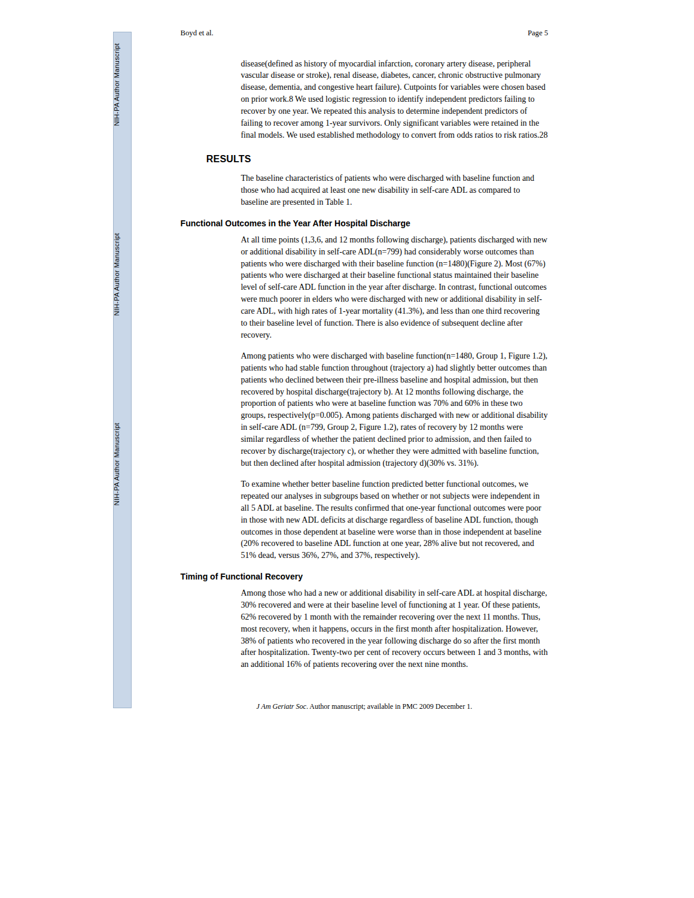NIH-PA Author Manuscript
NIH-PA Author Manuscript
NIH-PA Author Manuscript
Boyd et al. Page 5
disease(defined as history of myocardial infarction, coronary artery disease, peripheral vascular disease or stroke), renal disease, diabetes, cancer, chronic obstructive pulmonary disease, dementia, and congestive heart failure). Cutpoints for variables were chosen based on prior work.8 We used logistic regression to identify independent predictors failing to recover by one year. We repeated this analysis to determine independent predictors of failing to recover among 1-year survivors. Only significant variables were retained in the final models. We used established methodology to convert from odds ratios to risk ratios.28
RESULTS
The baseline characteristics of patients who were discharged with baseline function and those who had acquired at least one new disability in self-care ADL as compared to baseline are presented in Table 1.
Functional Outcomes in the Year After Hospital Discharge
At all time points (1,3,6, and 12 months following discharge), patients discharged with new or additional disability in self-care ADL(n=799) had considerably worse outcomes than patients who were discharged with their baseline function (n=1480)(Figure 2). Most (67%) patients who were discharged at their baseline functional status maintained their baseline level of self-care ADL function in the year after discharge. In contrast, functional outcomes were much poorer in elders who were discharged with new or additional disability in self-care ADL, with high rates of 1-year mortality (41.3%), and less than one third recovering to their baseline level of function. There is also evidence of subsequent decline after recovery.
Among patients who were discharged with baseline function(n=1480, Group 1, Figure 1.2), patients who had stable function throughout (trajectory a) had slightly better outcomes than patients who declined between their pre-illness baseline and hospital admission, but then recovered by hospital discharge(trajectory b). At 12 months following discharge, the proportion of patients who were at baseline function was 70% and 60% in these two groups, respectively(p=0.005). Among patients discharged with new or additional disability in self-care ADL (n=799, Group 2, Figure 1.2), rates of recovery by 12 months were similar regardless of whether the patient declined prior to admission, and then failed to recover by discharge(trajectory c), or whether they were admitted with baseline function, but then declined after hospital admission (trajectory d)(30% vs. 31%).
To examine whether better baseline function predicted better functional outcomes, we repeated our analyses in subgroups based on whether or not subjects were independent in all 5 ADL at baseline. The results confirmed that one-year functional outcomes were poor in those with new ADL deficits at discharge regardless of baseline ADL function, though outcomes in those dependent at baseline were worse than in those independent at baseline (20% recovered to baseline ADL function at one year, 28% alive but not recovered, and 51% dead, versus 36%, 27%, and 37%, respectively).
Timing of Functional Recovery
Among those who had a new or additional disability in self-care ADL at hospital discharge, 30% recovered and were at their baseline level of functioning at 1 year. Of these patients, 62% recovered by 1 month with the remainder recovering over the next 11 months. Thus, most recovery, when it happens, occurs in the first month after hospitalization. However, 38% of patients who recovered in the year following discharge do so after the first month after hospitalization. Twenty-two per cent of recovery occurs between 1 and 3 months, with an additional 16% of patients recovering over the next nine months.
J Am Geriatr Soc. Author manuscript; available in PMC 2009 December 1.